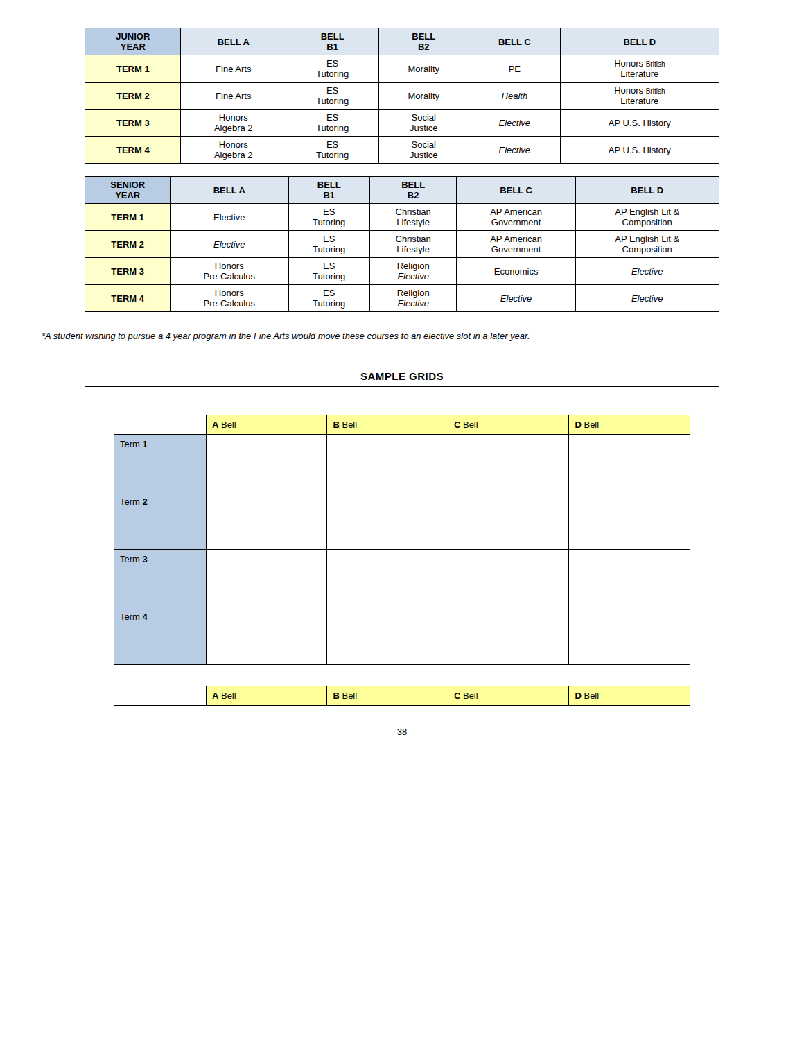| JUNIOR YEAR | BELL A | BELL B1 | BELL B2 | BELL C | BELL D |
| --- | --- | --- | --- | --- | --- |
| TERM 1 | Fine Arts | ES Tutoring | Morality | PE | Honors British Literature |
| TERM 2 | Fine Arts | ES Tutoring | Morality | Health | Honors British Literature |
| TERM 3 | Honors Algebra 2 | ES Tutoring | Social Justice | Elective | AP U.S. History |
| TERM 4 | Honors Algebra 2 | ES Tutoring | Social Justice | Elective | AP U.S. History |
| SENIOR YEAR | BELL A | BELL B1 | BELL B2 | BELL C | BELL D |
| --- | --- | --- | --- | --- | --- |
| TERM 1 | Elective | ES Tutoring | Christian Lifestyle | AP American Government | AP English Lit & Composition |
| TERM 2 | Elective | ES Tutoring | Christian Lifestyle | AP American Government | AP English Lit & Composition |
| TERM 3 | Honors Pre-Calculus | ES Tutoring | Religion Elective | Economics | Elective |
| TERM 4 | Honors Pre-Calculus | ES Tutoring | Religion Elective | Elective | Elective |
*A student wishing to pursue a 4 year program in the Fine Arts would move these courses to an elective slot in a later year.
SAMPLE GRIDS
| | A Bell | B Bell | C Bell | D Bell |
| --- | --- | --- | --- | --- |
| Term 1 | | | | |
| Term 2 | | | | |
| Term 3 | | | | |
| Term 4 | | | | |
| | A Bell | B Bell | C Bell | D Bell |
| --- | --- | --- | --- | --- |
38